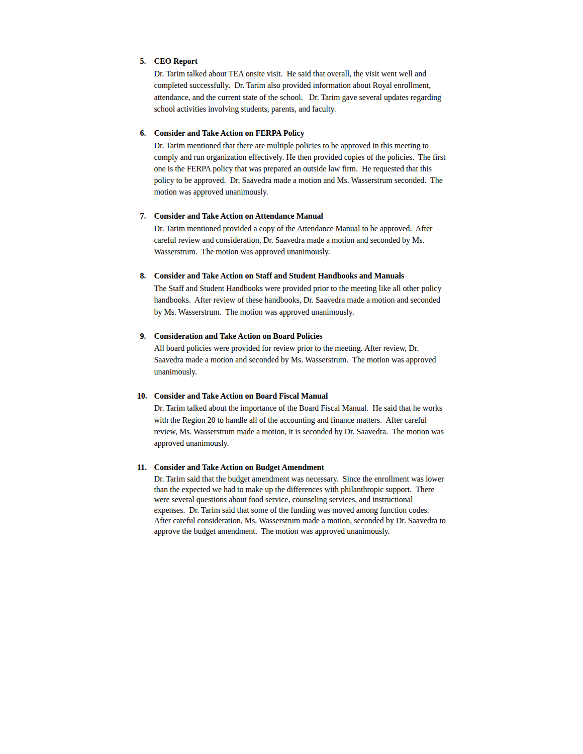CEO Report
Dr. Tarim talked about TEA onsite visit. He said that overall, the visit went well and completed successfully. Dr. Tarim also provided information about Royal enrollment, attendance, and the current state of the school. Dr. Tarim gave several updates regarding school activities involving students, parents, and faculty.
Consider and Take Action on FERPA Policy
Dr. Tarim mentioned that there are multiple policies to be approved in this meeting to comply and run organization effectively. He then provided copies of the policies. The first one is the FERPA policy that was prepared an outside law firm. He requested that this policy to be approved. Dr. Saavedra made a motion and Ms. Wasserstrum seconded. The motion was approved unanimously.
Consider and Take Action on Attendance Manual
Dr. Tarim mentioned provided a copy of the Attendance Manual to be approved. After careful review and consideration, Dr. Saavedra made a motion and seconded by Ms. Wasserstrum. The motion was approved unanimously.
Consider and Take Action on Staff and Student Handbooks and Manuals
The Staff and Student Handbooks were provided prior to the meeting like all other policy handbooks. After review of these handbooks, Dr. Saavedra made a motion and seconded by Ms. Wasserstrum. The motion was approved unanimously.
Consideration and Take Action on Board Policies
All board policies were provided for review prior to the meeting. After review, Dr. Saavedra made a motion and seconded by Ms. Wasserstrum. The motion was approved unanimously.
Consider and Take Action on Board Fiscal Manual
Dr. Tarim talked about the importance of the Board Fiscal Manual. He said that he works with the Region 20 to handle all of the accounting and finance matters. After careful review, Ms. Wasserstrum made a motion, it is seconded by Dr. Saavedra. The motion was approved unanimously.
Consider and Take Action on Budget Amendment
Dr. Tarim said that the budget amendment was necessary. Since the enrollment was lower than the expected we had to make up the differences with philanthropic support. There were several questions about food service, counseling services, and instructional expenses. Dr. Tarim said that some of the funding was moved among function codes. After careful consideration, Ms. Wasserstrum made a motion, seconded by Dr. Saavedra to approve the budget amendment. The motion was approved unanimously.